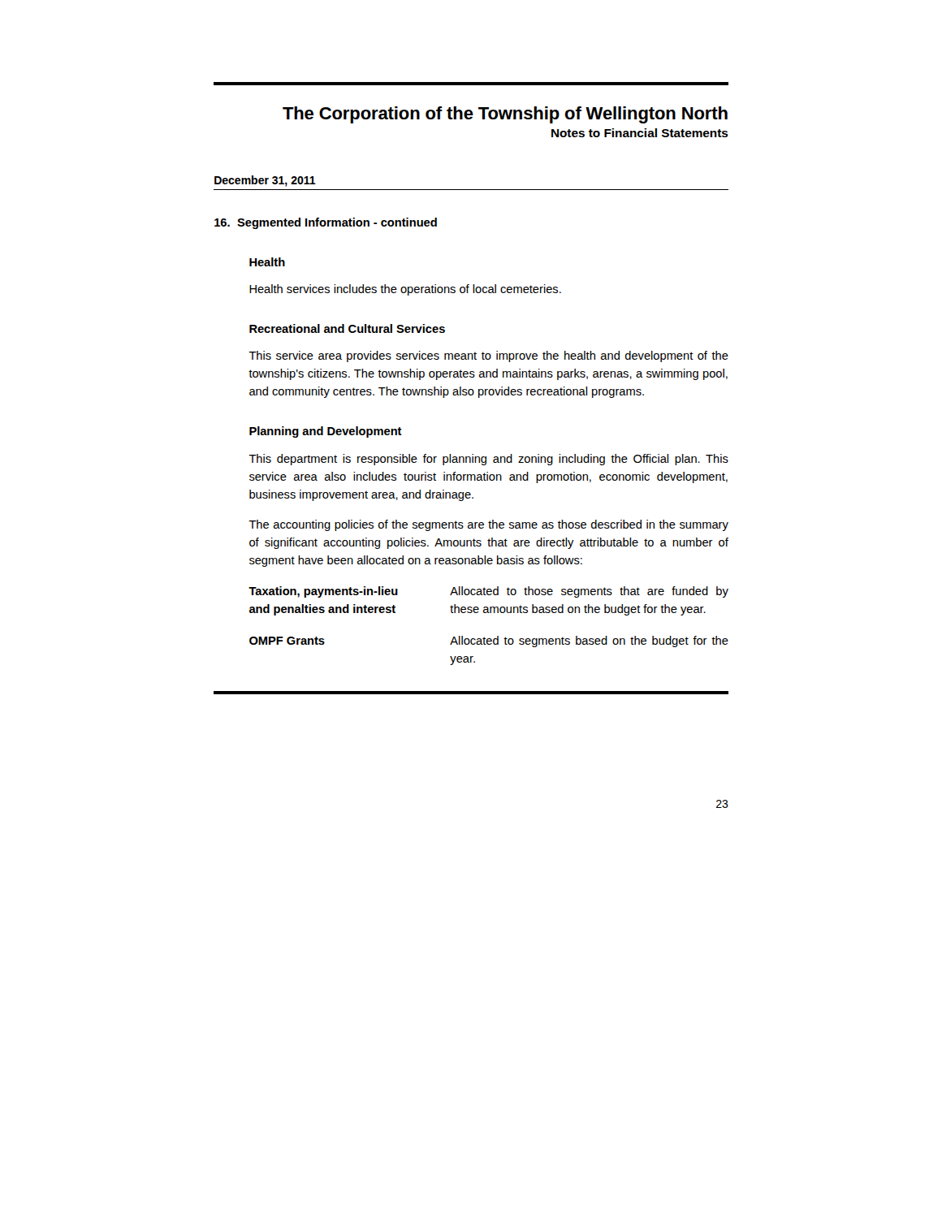The Corporation of the Township of Wellington North
Notes to Financial Statements
December 31, 2011
16. Segmented Information - continued
Health
Health services includes the operations of local cemeteries.
Recreational and Cultural Services
This service area provides services meant to improve the health and development of the township's citizens. The township operates and maintains parks, arenas, a swimming pool, and community centres. The township also provides recreational programs.
Planning and Development
This department is responsible for planning and zoning including the Official plan. This service area also includes tourist information and promotion, economic development, business improvement area, and drainage.
The accounting policies of the segments are the same as those described in the summary of significant accounting policies. Amounts that are directly attributable to a number of segment have been allocated on a reasonable basis as follows:
| Taxation, payments-in-lieu and penalties and interest | Allocated to those segments that are funded by these amounts based on the budget for the year. |
| OMPF Grants | Allocated to segments based on the budget for the year. |
23